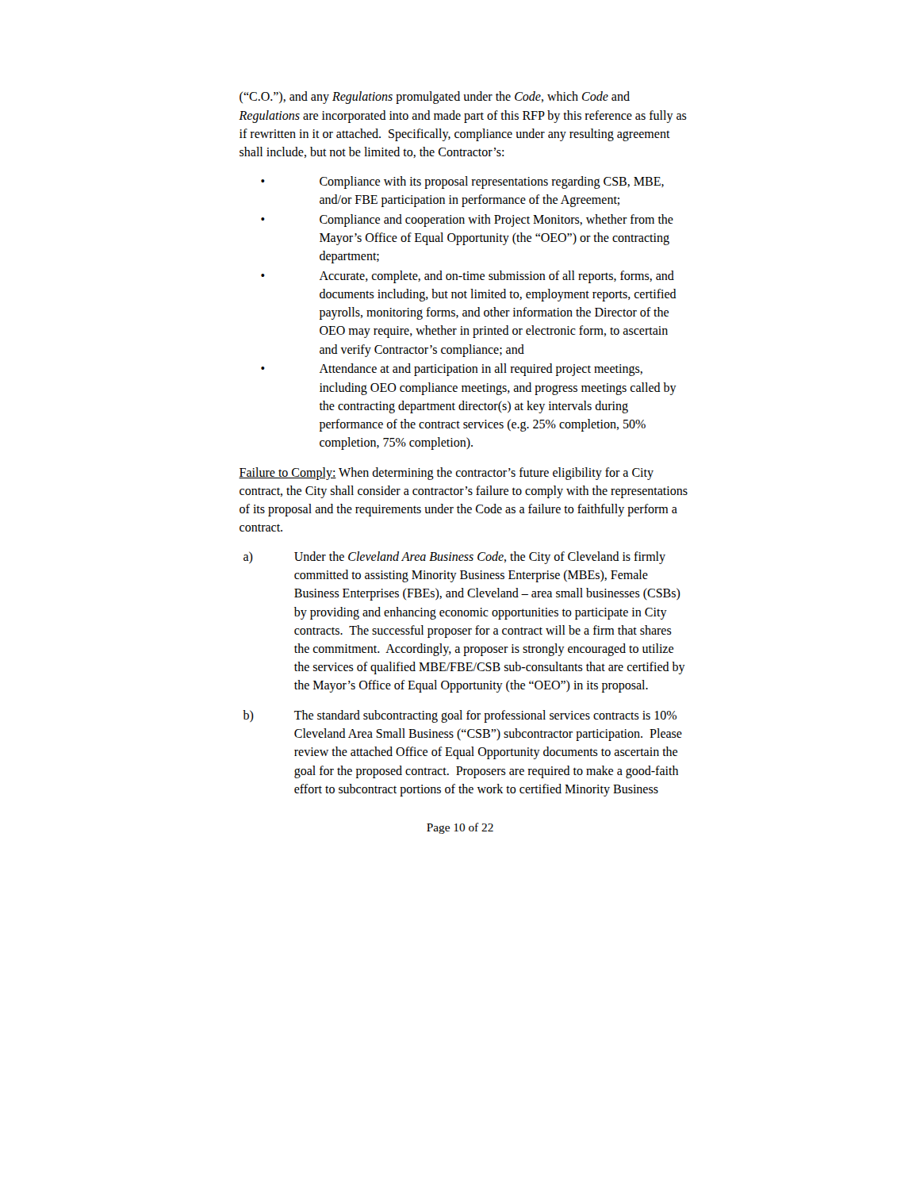(“C.O.”), and any Regulations promulgated under the Code, which Code and Regulations are incorporated into and made part of this RFP by this reference as fully as if rewritten in it or attached. Specifically, compliance under any resulting agreement shall include, but not be limited to, the Contractor’s:
•Compliance with its proposal representations regarding CSB, MBE, and/or FBE participation in performance of the Agreement;
•Compliance and cooperation with Project Monitors, whether from the Mayor’s Office of Equal Opportunity (the “OEO”) or the contracting department;
•Accurate, complete, and on-time submission of all reports, forms, and documents including, but not limited to, employment reports, certified payrolls, monitoring forms, and other information the Director of the OEO may require, whether in printed or electronic form, to ascertain and verify Contractor’s compliance; and
•Attendance at and participation in all required project meetings, including OEO compliance meetings, and progress meetings called by the contracting department director(s) at key intervals during performance of the contract services (e.g. 25% completion, 50% completion, 75% completion).
Failure to Comply: When determining the contractor’s future eligibility for a City contract, the City shall consider a contractor’s failure to comply with the representations of its proposal and the requirements under the Code as a failure to faithfully perform a contract.
a)
Under the Cleveland Area Business Code, the City of Cleveland is firmly committed to assisting Minority Business Enterprise (MBEs), Female Business Enterprises (FBEs), and Cleveland – area small businesses (CSBs) by providing and enhancing economic opportunities to participate in City contracts. The successful proposer for a contract will be a firm that shares the commitment. Accordingly, a proposer is strongly encouraged to utilize the services of qualified MBE/FBE/CSB sub-consultants that are certified by the Mayor’s Office of Equal Opportunity (the “OEO”) in its proposal.
b)
The standard subcontracting goal for professional services contracts is 10% Cleveland Area Small Business (“CSB”) subcontractor participation. Please review the attached Office of Equal Opportunity documents to ascertain the goal for the proposed contract. Proposers are required to make a good-faith effort to subcontract portions of the work to certified Minority Business
Page 10 of 22